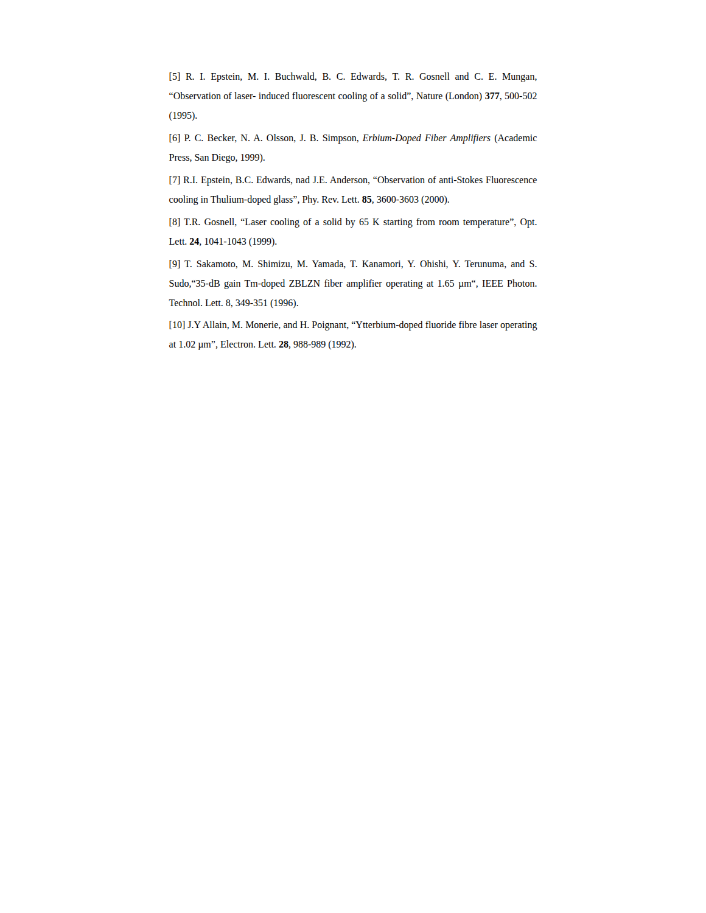[5] R. I. Epstein, M. I. Buchwald, B. C. Edwards, T. R. Gosnell and C. E. Mungan, “Observation of laser- induced fluorescent cooling of a solid”, Nature (London) 377, 500-502 (1995).
[6] P. C. Becker, N. A. Olsson, J. B. Simpson, Erbium-Doped Fiber Amplifiers (Academic Press, San Diego, 1999).
[7] R.I. Epstein, B.C. Edwards, nad J.E. Anderson, “Observation of anti-Stokes Fluorescence cooling in Thulium-doped glass”, Phy. Rev. Lett. 85, 3600-3603 (2000).
[8] T.R. Gosnell, “Laser cooling of a solid by 65 K starting from room temperature”, Opt. Lett. 24, 1041-1043 (1999).
[9] T. Sakamoto, M. Shimizu, M. Yamada, T. Kanamori, Y. Ohishi, Y. Terunuma, and S. Sudo,“35-dB gain Tm-doped ZBLZN fiber amplifier operating at 1.65 µm“, IEEE Photon. Technol. Lett. 8, 349-351 (1996).
[10] J.Y Allain, M. Monerie, and H. Poignant, “Ytterbium-doped fluoride fibre laser operating at 1.02 µm”, Electron. Lett. 28, 988-989 (1992).